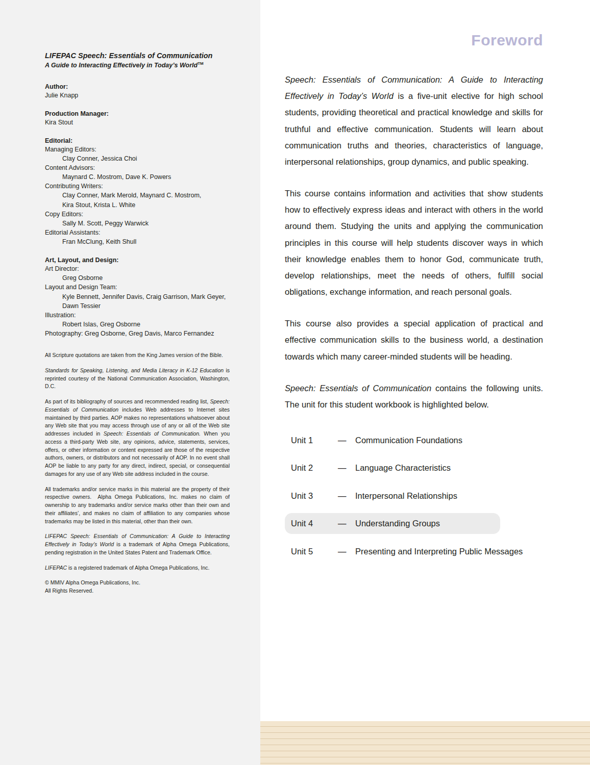LIFEPAC Speech: Essentials of Communication
A Guide to Interacting Effectively in Today’s World TM
Author:
Julie Knapp
Production Manager:
Kira Stout
Editorial:
Managing Editors:
Clay Conner, Jessica Choi
Content Advisors:
Maynard C. Mostrom, Dave K. Powers
Contributing Writers:
Clay Conner, Mark Merold, Maynard C. Mostrom,
Kira Stout, Krista L. White
Copy Editors:
Sally M. Scott, Peggy Warwick
Editorial Assistants:
Fran McClung, Keith Shull
Art, Layout, and Design:
Art Director:
Greg Osborne
Layout and Design Team:
Kyle Bennett, Jennifer Davis, Craig Garrison, Mark Geyer,
Dawn Tessier
Illustration:
Robert Islas, Greg Osborne
Photography: Greg Osborne, Greg Davis, Marco Fernandez
All Scripture quotations are taken from the King James version of the Bible.
Standards for Speaking, Listening, and Media Literacy in K-12 Education is reprinted courtesy of the National Communication Association, Washington, D.C.
As part of its bibliography of sources and recommended reading list, Speech: Essentials of Communication includes Web addresses to Internet sites maintained by third parties. AOP makes no representations whatsoever about any Web site that you may access through use of any or all of the Web site addresses included in Speech: Essentials of Communication. When you access a third-party Web site, any opinions, advice, statements, services, offers, or other information or content expressed are those of the respective authors, owners, or distributors and not necessarily of AOP. In no event shall AOP be liable to any party for any direct, indirect, special, or consequential damages for any use of any Web site address included in the course.
All trademarks and/or service marks in this material are the property of their respective owners. Alpha Omega Publications, Inc. makes no claim of ownership to any trademarks and/or service marks other than their own and their affiliates’, and makes no claim of affiliation to any companies whose trademarks may be listed in this material, other than their own.
LIFEPAC Speech: Essentials of Communication: A Guide to Interacting Effectively in Today’s World is a trademark of Alpha Omega Publications, pending registration in the United States Patent and Trademark Office.
LIFEPAC is a registered trademark of Alpha Omega Publications, Inc.
© MMIV Alpha Omega Publications, Inc.
All Rights Reserved.
Foreword
Speech: Essentials of Communication: A Guide to Interacting Effectively in Today’s World is a five-unit elective for high school students, providing theoretical and practical knowledge and skills for truthful and effective communication. Students will learn about communication truths and theories, characteristics of language, interpersonal relationships, group dynamics, and public speaking.
This course contains information and activities that show students how to effectively express ideas and interact with others in the world around them. Studying the units and applying the communication principles in this course will help students discover ways in which their knowledge enables them to honor God, communicate truth, develop relationships, meet the needs of others, fulfill social obligations, exchange information, and reach personal goals.
This course also provides a special application of practical and effective communication skills to the business world, a destination towards which many career-minded students will be heading.
Speech: Essentials of Communication contains the following units. The unit for this student workbook is highlighted below.
Unit 1 — Communication Foundations
Unit 2 — Language Characteristics
Unit 3 — Interpersonal Relationships
Unit 4 — Understanding Groups
Unit 5 — Presenting and Interpreting Public Messages